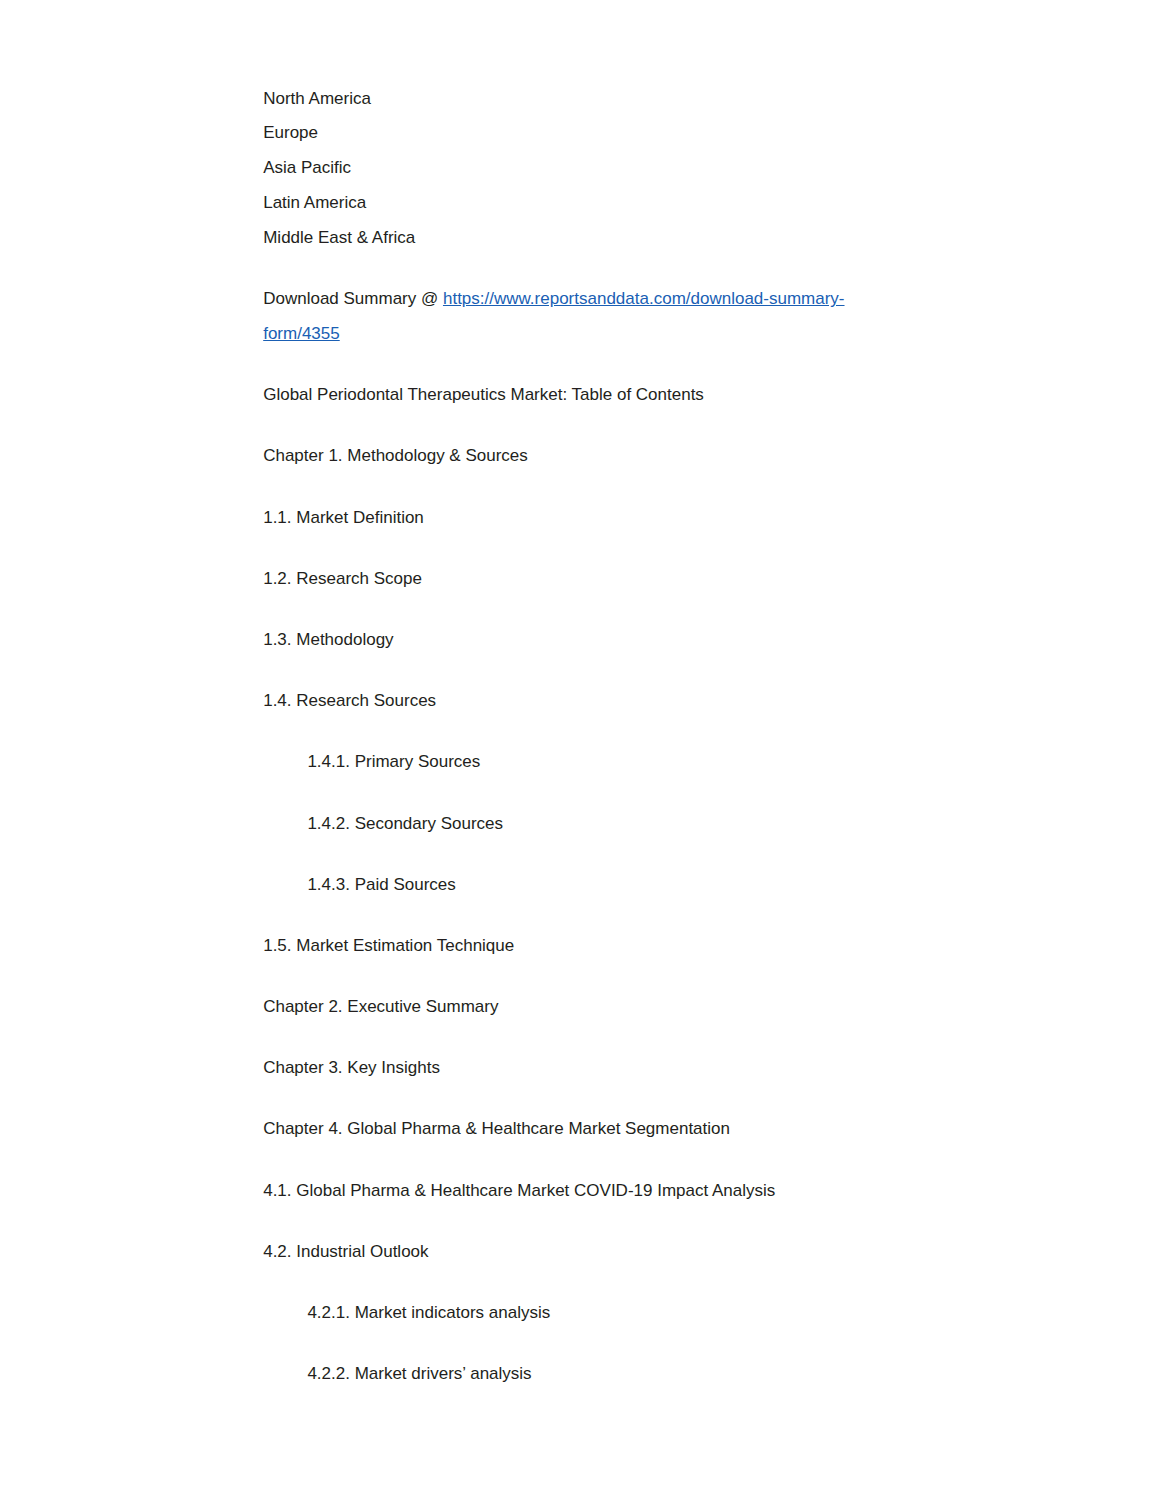North America Europe Asia Pacific Latin America Middle East & Africa
Download Summary @ https://www.reportsanddata.com/download-summary-form/4355
Global Periodontal Therapeutics Market: Table of Contents
Chapter 1. Methodology & Sources
1.1. Market Definition
1.2. Research Scope
1.3. Methodology
1.4. Research Sources
1.4.1. Primary Sources
1.4.2. Secondary Sources
1.4.3. Paid Sources
1.5. Market Estimation Technique
Chapter 2. Executive Summary
Chapter 3. Key Insights
Chapter 4. Global Pharma & Healthcare Market Segmentation
4.1. Global Pharma & Healthcare Market COVID-19 Impact Analysis
4.2. Industrial Outlook
4.2.1. Market indicators analysis
4.2.2. Market drivers’ analysis